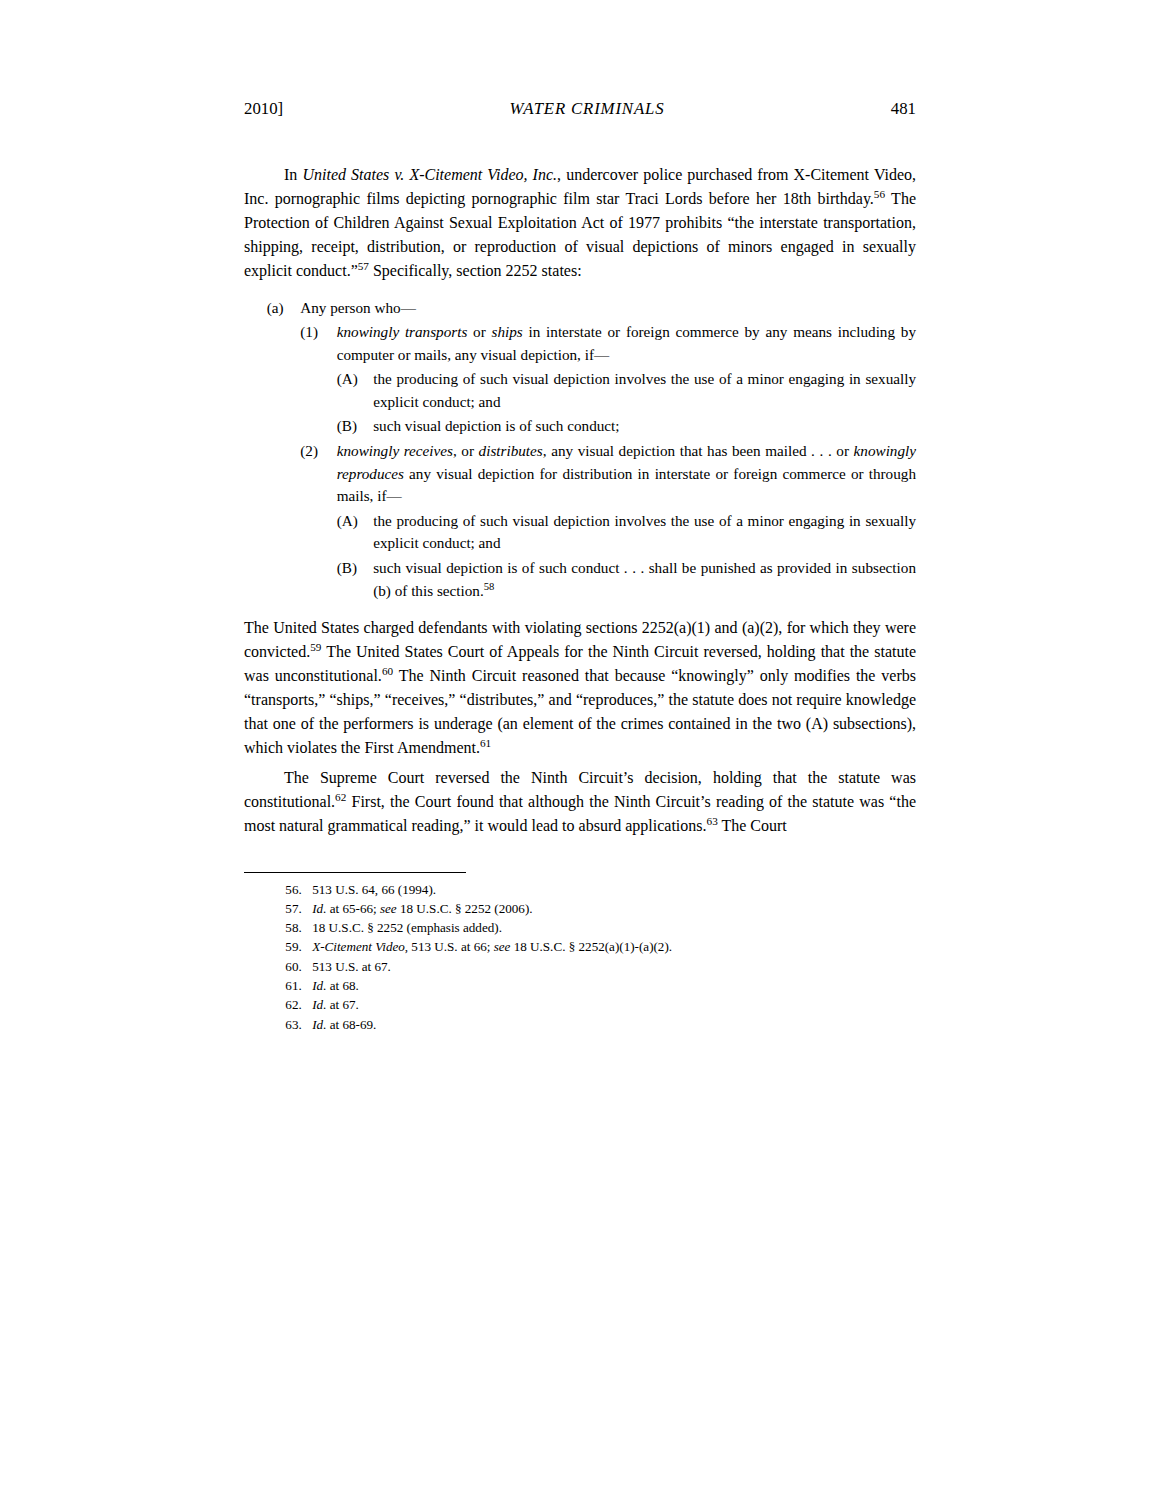2010] WATER CRIMINALS 481
In United States v. X-Citement Video, Inc., undercover police purchased from X-Citement Video, Inc. pornographic films depicting pornographic film star Traci Lords before her 18th birthday.56 The Protection of Children Against Sexual Exploitation Act of 1977 prohibits “the interstate transportation, shipping, receipt, distribution, or reproduction of visual depictions of minors engaged in sexually explicit conduct.”57 Specifically, section 2252 states:
(a) Any person who—
(1) knowingly transports or ships in interstate or foreign commerce by any means including by computer or mails, any visual depiction, if—
(A) the producing of such visual depiction involves the use of a minor engaging in sexually explicit conduct; and
(B) such visual depiction is of such conduct;
(2) knowingly receives, or distributes, any visual depiction that has been mailed . . . or knowingly reproduces any visual depiction for distribution in interstate or foreign commerce or through mails, if—
(A) the producing of such visual depiction involves the use of a minor engaging in sexually explicit conduct; and
(B) such visual depiction is of such conduct . . . shall be punished as provided in subsection (b) of this section.58
The United States charged defendants with violating sections 2252(a)(1) and (a)(2), for which they were convicted.59 The United States Court of Appeals for the Ninth Circuit reversed, holding that the statute was unconstitutional.60 The Ninth Circuit reasoned that because “knowingly” only modifies the verbs “transports,” “ships,” “receives,” “distributes,” and “reproduces,” the statute does not require knowledge that one of the performers is underage (an element of the crimes contained in the two (A) subsections), which violates the First Amendment.61
The Supreme Court reversed the Ninth Circuit’s decision, holding that the statute was constitutional.62 First, the Court found that although the Ninth Circuit’s reading of the statute was “the most natural grammatical reading,” it would lead to absurd applications.63 The Court
56. 513 U.S. 64, 66 (1994).
57. Id. at 65-66; see 18 U.S.C. § 2252 (2006).
58. 18 U.S.C. § 2252 (emphasis added).
59. X-Citement Video, 513 U.S. at 66; see 18 U.S.C. § 2252(a)(1)-(a)(2).
60. 513 U.S. at 67.
61. Id. at 68.
62. Id. at 67.
63. Id. at 68-69.